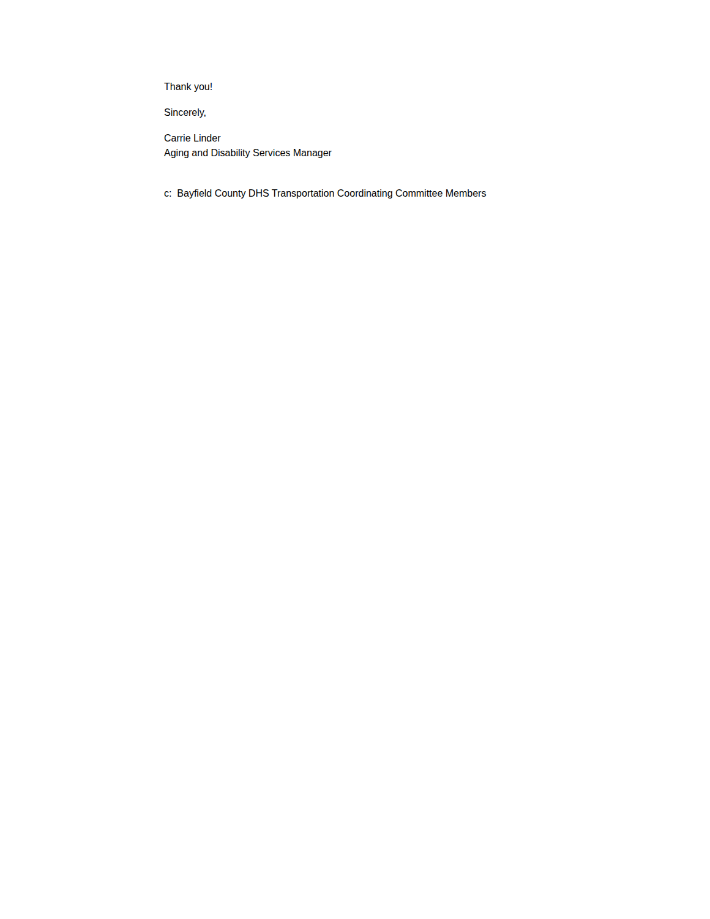Thank you!
Sincerely,
Carrie Linder Aging and Disability Services Manager
c: Bayfield County DHS Transportation Coordinating Committee Members